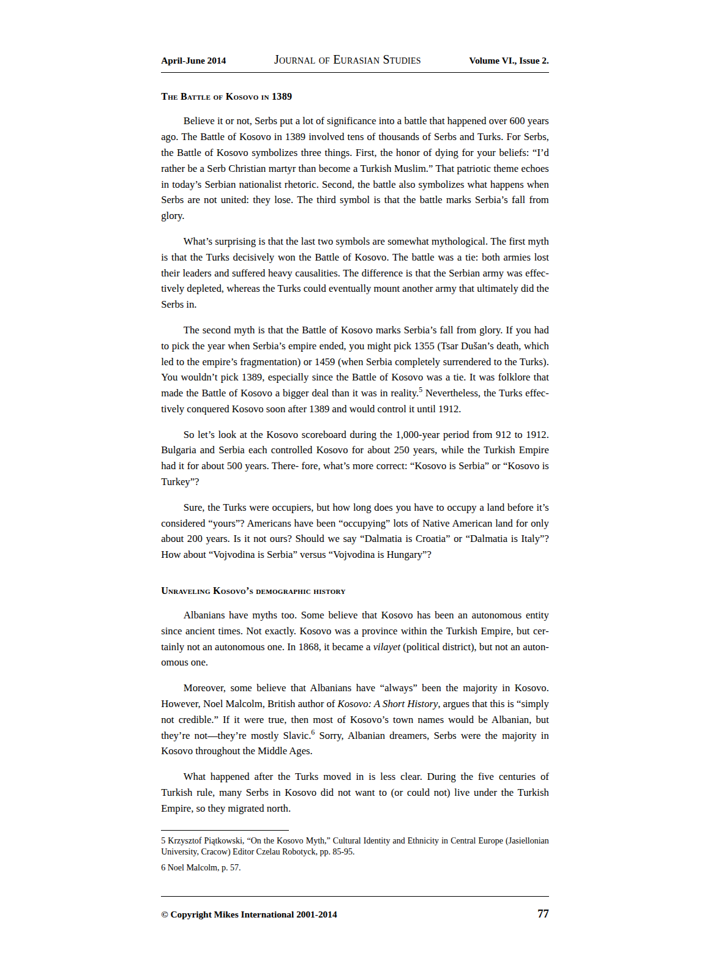April-June 2014
Journal of Eurasian Studies
Volume VI., Issue 2.
The Battle of Kosovo in 1389
Believe it or not, Serbs put a lot of significance into a battle that happened over 600 years ago. The Battle of Kosovo in 1389 involved tens of thousands of Serbs and Turks. For Serbs, the Battle of Kosovo symbolizes three things. First, the honor of dying for your beliefs: “I’d rather be a Serb Christian martyr than become a Turkish Muslim.” That patriotic theme echoes in today’s Serbian nationalist rhetoric. Second, the battle also symbolizes what happens when Serbs are not united: they lose. The third symbol is that the battle marks Serbia’s fall from glory.
What’s surprising is that the last two symbols are somewhat mythological. The first myth is that the Turks decisively won the Battle of Kosovo. The battle was a tie: both armies lost their leaders and suffered heavy causalities. The difference is that the Serbian army was effectively depleted, whereas the Turks could eventually mount another army that ultimately did the Serbs in.
The second myth is that the Battle of Kosovo marks Serbia’s fall from glory. If you had to pick the year when Serbia’s empire ended, you might pick 1355 (Tsar Dušan’s death, which led to the empire’s fragmentation) or 1459 (when Serbia completely surrendered to the Turks). You wouldn’t pick 1389, especially since the Battle of Kosovo was a tie. It was folklore that made the Battle of Kosovo a bigger deal than it was in reality.5 Nevertheless, the Turks effectively conquered Kosovo soon after 1389 and would control it until 1912.
So let’s look at the Kosovo scoreboard during the 1,000-year period from 912 to 1912. Bulgaria and Serbia each controlled Kosovo for about 250 years, while the Turkish Empire had it for about 500 years. There- fore, what’s more correct: “Kosovo is Serbia” or “Kosovo is Turkey”?
Sure, the Turks were occupiers, but how long does you have to occupy a land before it’s considered “yours”? Americans have been “occupying” lots of Native American land for only about 200 years. Is it not ours? Should we say “Dalmatia is Croatia” or “Dalmatia is Italy”? How about “Vojvodina is Serbia” versus “Vojvodina is Hungary”?
Unraveling Kosovo’s demographic history
Albanians have myths too. Some believe that Kosovo has been an autonomous entity since ancient times. Not exactly. Kosovo was a province within the Turkish Empire, but certainly not an autonomous one. In 1868, it became a vilayet (political district), but not an autonomous one.
Moreover, some believe that Albanians have “always” been the majority in Kosovo. However, Noel Malcolm, British author of Kosovo: A Short History, argues that this is “simply not credible.” If it were true, then most of Kosovo’s town names would be Albanian, but they’re not—they’re mostly Slavic.6 Sorry, Albanian dreamers, Serbs were the majority in Kosovo throughout the Middle Ages.
What happened after the Turks moved in is less clear. During the five centuries of Turkish rule, many Serbs in Kosovo did not want to (or could not) live under the Turkish Empire, so they migrated north.
5 Krzysztof Piątkowski, “On the Kosovo Myth,” Cultural Identity and Ethnicity in Central Europe (Jasiellonian University, Cracow) Editor Czelau Robotyck, pp. 85-95.
6 Noel Malcolm, p. 57.
© Copyright Mikes International 2001-2014
77